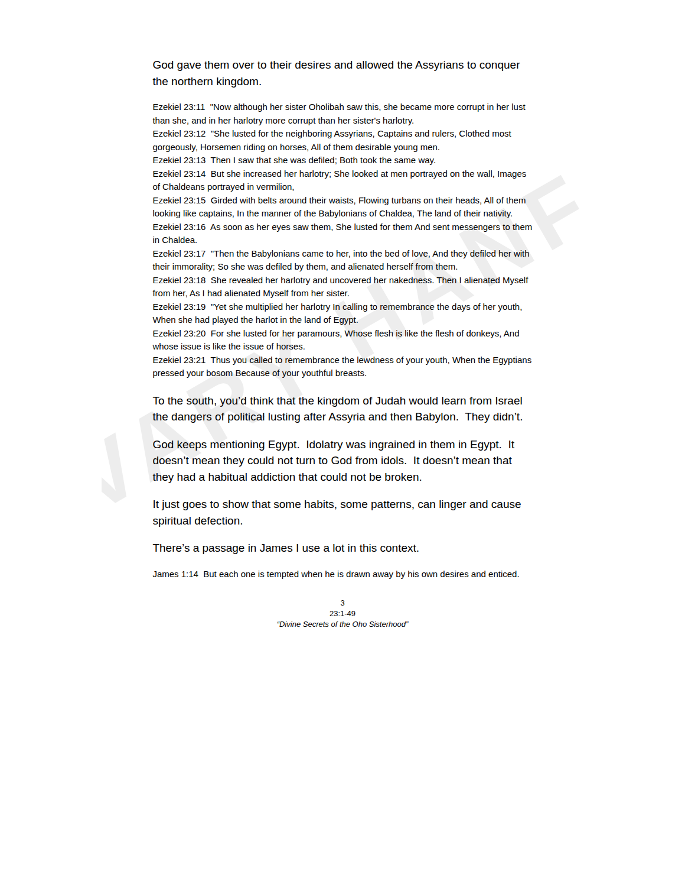CALVARY HANFORD
God gave them over to their desires and allowed the Assyrians to conquer the northern kingdom.
Ezekiel 23:11 "Now although her sister Oholibah saw this, she became more corrupt in her lust than she, and in her harlotry more corrupt than her sister's harlotry. Ezekiel 23:12 "She lusted for the neighboring Assyrians, Captains and rulers, Clothed most gorgeously, Horsemen riding on horses, All of them desirable young men. Ezekiel 23:13 Then I saw that she was defiled; Both took the same way. Ezekiel 23:14 But she increased her harlotry; She looked at men portrayed on the wall, Images of Chaldeans portrayed in vermilion, Ezekiel 23:15 Girded with belts around their waists, Flowing turbans on their heads, All of them looking like captains, In the manner of the Babylonians of Chaldea, The land of their nativity. Ezekiel 23:16 As soon as her eyes saw them, She lusted for them And sent messengers to them in Chaldea. Ezekiel 23:17 "Then the Babylonians came to her, into the bed of love, And they defiled her with their immorality; So she was defiled by them, and alienated herself from them. Ezekiel 23:18 She revealed her harlotry and uncovered her nakedness. Then I alienated Myself from her, As I had alienated Myself from her sister. Ezekiel 23:19 "Yet she multiplied her harlotry In calling to remembrance the days of her youth, When she had played the harlot in the land of Egypt. Ezekiel 23:20 For she lusted for her paramours, Whose flesh is like the flesh of donkeys, And whose issue is like the issue of horses. Ezekiel 23:21 Thus you called to remembrance the lewdness of your youth, When the Egyptians pressed your bosom Because of your youthful breasts.
To the south, you’d think that the kingdom of Judah would learn from Israel the dangers of political lusting after Assyria and then Babylon. They didn’t.
God keeps mentioning Egypt. Idolatry was ingrained in them in Egypt. It doesn’t mean they could not turn to God from idols. It doesn’t mean that they had a habitual addiction that could not be broken.
It just goes to show that some habits, some patterns, can linger and cause spiritual defection.
There’s a passage in James I use a lot in this context.
James 1:14 But each one is tempted when he is drawn away by his own desires and enticed.
3
23:1-49
“Divine Secrets of the Oho Sisterhood”